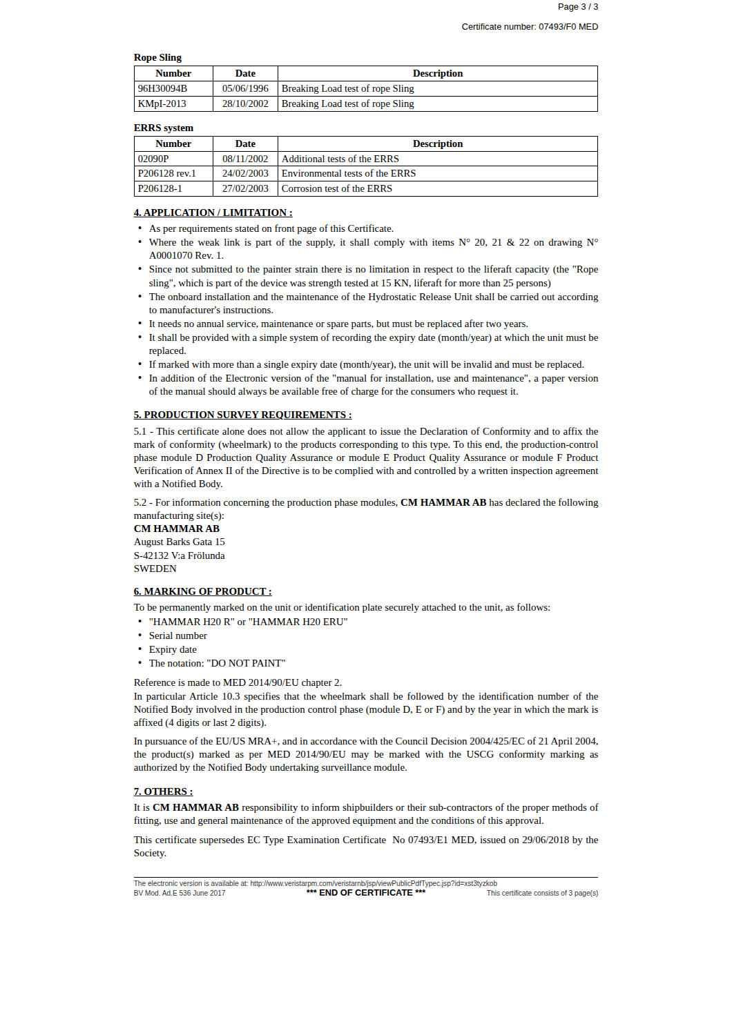Page 3 / 3
Certificate number: 07493/F0 MED
Rope Sling
| Number | Date | Description |
| --- | --- | --- |
| 96H30094B | 05/06/1996 | Breaking Load test of rope Sling |
| KMpI-2013 | 28/10/2002 | Breaking Load test of rope Sling |
ERRS system
| Number | Date | Description |
| --- | --- | --- |
| 02090P | 08/11/2002 | Additional tests of the ERRS |
| P206128 rev.1 | 24/02/2003 | Environmental tests of the ERRS |
| P206128-1 | 27/02/2003 | Corrosion test of the ERRS |
4. APPLICATION / LIMITATION :
As per requirements stated on front page of this Certificate.
Where the weak link is part of the supply, it shall comply with items N° 20, 21 & 22 on drawing N° A0001070 Rev. 1.
Since not submitted to the painter strain there is no limitation in respect to the liferaft capacity (the "Rope sling", which is part of the device was strength tested at 15 KN, liferaft for more than 25 persons)
The onboard installation and the maintenance of the Hydrostatic Release Unit shall be carried out according to manufacturer's instructions.
It needs no annual service, maintenance or spare parts, but must be replaced after two years.
It shall be provided with a simple system of recording the expiry date (month/year) at which the unit must be replaced.
If marked with more than a single expiry date (month/year), the unit will be invalid and must be replaced.
In addition of the Electronic version of the "manual for installation, use and maintenance", a paper version of the manual should always be available free of charge for the consumers who request it.
5. PRODUCTION SURVEY REQUIREMENTS :
5.1 - This certificate alone does not allow the applicant to issue the Declaration of Conformity and to affix the mark of conformity (wheelmark) to the products corresponding to this type. To this end, the production-control phase module D Production Quality Assurance or module E Product Quality Assurance or module F Product Verification of Annex II of the Directive is to be complied with and controlled by a written inspection agreement with a Notified Body.
5.2 - For information concerning the production phase modules, CM HAMMAR AB has declared the following manufacturing site(s):
CM HAMMAR AB
August Barks Gata 15
S-42132 V:a Frölunda
SWEDEN
6. MARKING OF PRODUCT :
To be permanently marked on the unit or identification plate securely attached to the unit, as follows:
"HAMMAR H20 R" or "HAMMAR H20 ERU"
Serial number
Expiry date
The notation: "DO NOT PAINT"
Reference is made to MED 2014/90/EU chapter 2.
In particular Article 10.3 specifies that the wheelmark shall be followed by the identification number of the Notified Body involved in the production control phase (module D, E or F) and by the year in which the mark is affixed (4 digits or last 2 digits).
In pursuance of the EU/US MRA+, and in accordance with the Council Decision 2004/425/EC of 21 April 2004, the product(s) marked as per MED 2014/90/EU may be marked with the USCG conformity marking as authorized by the Notified Body undertaking surveillance module.
7. OTHERS :
It is CM HAMMAR AB responsibility to inform shipbuilders or their sub-contractors of the proper methods of fitting, use and general maintenance of the approved equipment and the conditions of this approval.
This certificate supersedes EC Type Examination Certificate No 07493/E1 MED, issued on 29/06/2018 by the Society.
*** END OF CERTIFICATE ***
The electronic version is available at: http://www.veristarpm.com/veristarnb/jsp/viewPublicPdfTypec.jsp?id=xst3tyzkob
BV Mod. Ad.E 536 June 2017 This certificate consists of 3 page(s)